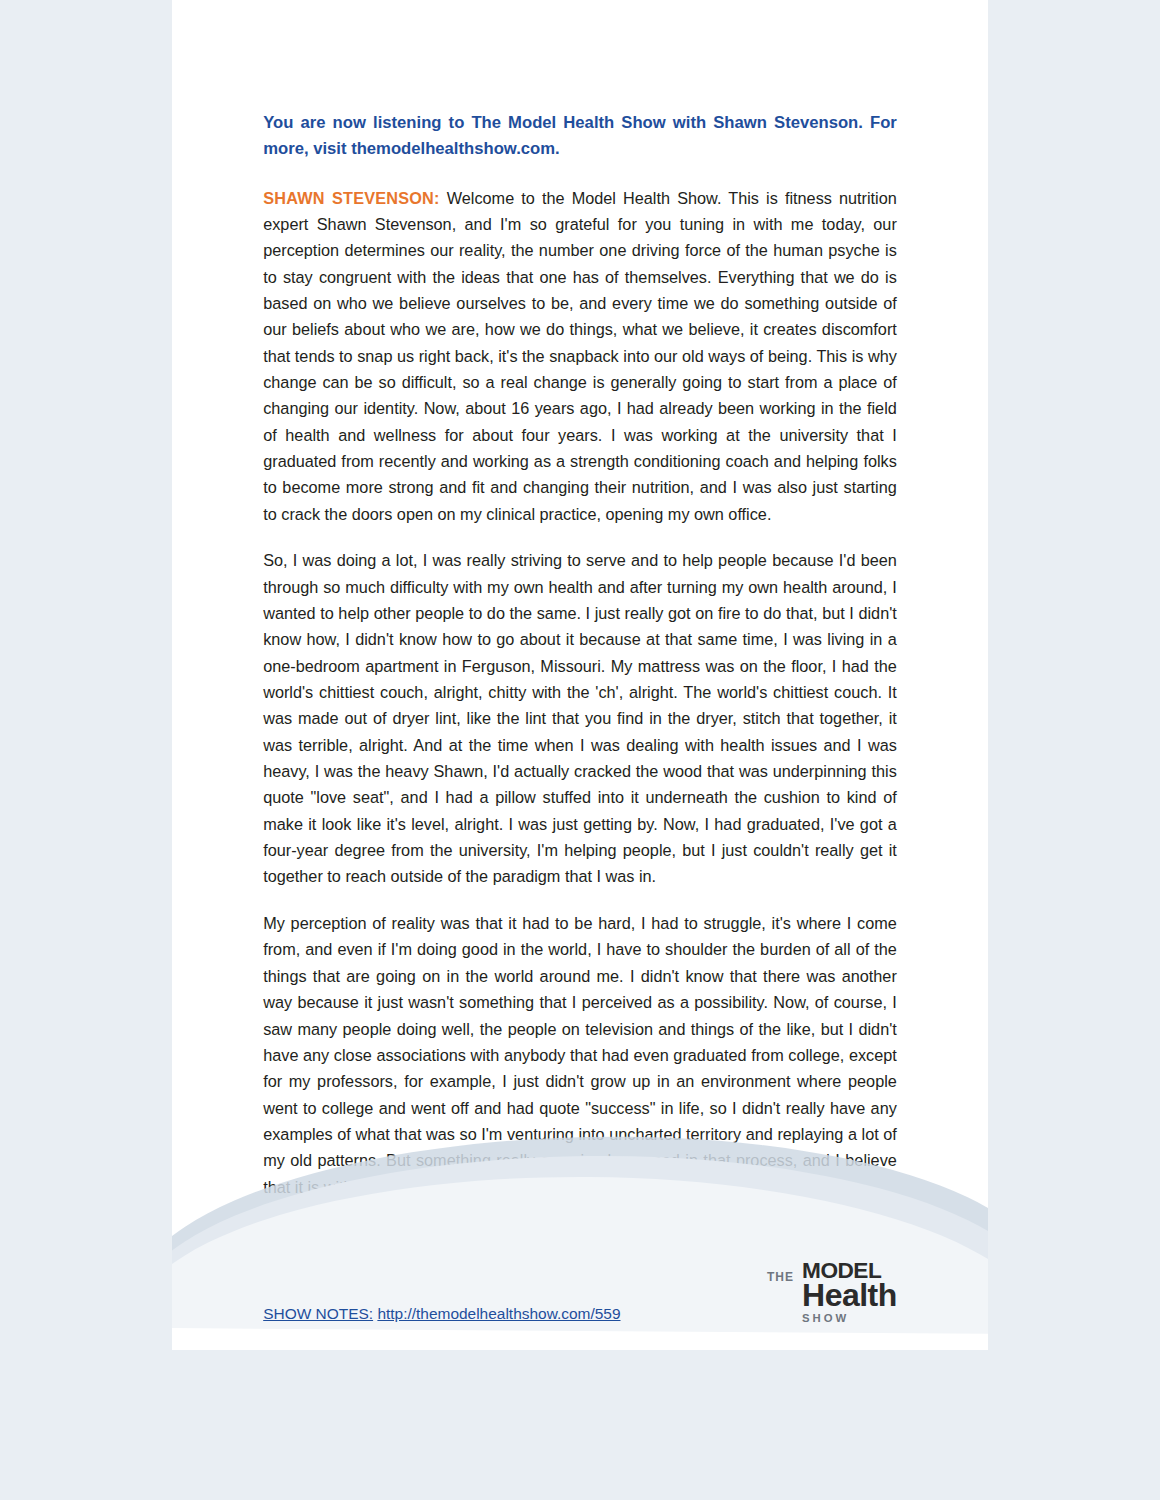You are now listening to The Model Health Show with Shawn Stevenson. For more, visit themodelhealthshow.com.
SHAWN STEVENSON: Welcome to the Model Health Show. This is fitness nutrition expert Shawn Stevenson, and I'm so grateful for you tuning in with me today, our perception determines our reality, the number one driving force of the human psyche is to stay congruent with the ideas that one has of themselves. Everything that we do is based on who we believe ourselves to be, and every time we do something outside of our beliefs about who we are, how we do things, what we believe, it creates discomfort that tends to snap us right back, it's the snapback into our old ways of being. This is why change can be so difficult, so a real change is generally going to start from a place of changing our identity. Now, about 16 years ago, I had already been working in the field of health and wellness for about four years. I was working at the university that I graduated from recently and working as a strength conditioning coach and helping folks to become more strong and fit and changing their nutrition, and I was also just starting to crack the doors open on my clinical practice, opening my own office.
So, I was doing a lot, I was really striving to serve and to help people because I'd been through so much difficulty with my own health and after turning my own health around, I wanted to help other people to do the same. I just really got on fire to do that, but I didn't know how, I didn't know how to go about it because at that same time, I was living in a one-bedroom apartment in Ferguson, Missouri. My mattress was on the floor, I had the world's chittiest couch, alright, chitty with the 'ch', alright. The world's chittiest couch. It was made out of dryer lint, like the lint that you find in the dryer, stitch that together, it was terrible, alright. And at the time when I was dealing with health issues and I was heavy, I was the heavy Shawn, I'd actually cracked the wood that was underpinning this quote "love seat", and I had a pillow stuffed into it underneath the cushion to kind of make it look like it's level, alright. I was just getting by. Now, I had graduated, I've got a four-year degree from the university, I'm helping people, but I just couldn't really get it together to reach outside of the paradigm that I was in.
My perception of reality was that it had to be hard, I had to struggle, it's where I come from, and even if I'm doing good in the world, I have to shoulder the burden of all of the things that are going on in the world around me. I didn't know that there was another way because it just wasn't something that I perceived as a possibility. Now, of course, I saw many people doing well, the people on television and things of the like, but I didn't have any close associations with anybody that had even graduated from college, except for my professors, for example, I just didn't grow up in an environment where people went to college and went off and had quote "success" in life, so I didn't really have any examples of what that was so I'm venturing into uncharted territory and replaying a lot of my old patterns. But something really amazing happened in that process, and I believe that it is within the striving towards that new way of
SHOW NOTES: http://themodelhealthshow.com/559
THE
MODEL
Health
SHOW